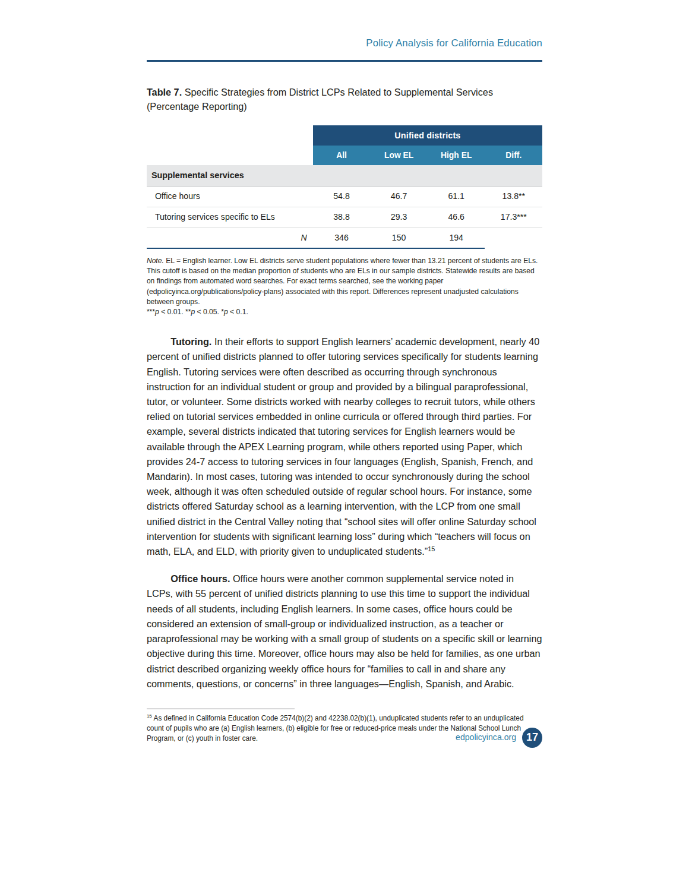Policy Analysis for California Education
Table 7. Specific Strategies from District LCPs Related to Supplemental Services (Percentage Reporting)
| | Unified districts |
| --- | --- |
| | All | Low EL | High EL | Diff. |
| Supplemental services |
| Office hours | 54.8 | 46.7 | 61.1 | 13.8** |
| Tutoring services specific to ELs | 38.8 | 29.3 | 46.6 | 17.3*** |
| N | 346 | 150 | 194 | |
Note. EL = English learner. Low EL districts serve student populations where fewer than 13.21 percent of students are ELs. This cutoff is based on the median proportion of students who are ELs in our sample districts. Statewide results are based on findings from automated word searches. For exact terms searched, see the working paper (edpolicyinca.org/publications/policy-plans) associated with this report. Differences represent unadjusted calculations between groups.
***p < 0.01. **p < 0.05. *p < 0.1.
Tutoring. In their efforts to support English learners’ academic development, nearly 40 percent of unified districts planned to offer tutoring services specifically for students learning English. Tutoring services were often described as occurring through synchronous instruction for an individual student or group and provided by a bilingual paraprofessional, tutor, or volunteer. Some districts worked with nearby colleges to recruit tutors, while others relied on tutorial services embedded in online curricula or offered through third parties. For example, several districts indicated that tutoring services for English learners would be available through the APEX Learning program, while others reported using Paper, which provides 24-7 access to tutoring services in four languages (English, Spanish, French, and Mandarin). In most cases, tutoring was intended to occur synchronously during the school week, although it was often scheduled outside of regular school hours. For instance, some districts offered Saturday school as a learning intervention, with the LCP from one small unified district in the Central Valley noting that “school sites will offer online Saturday school intervention for students with significant learning loss” during which “teachers will focus on math, ELA, and ELD, with priority given to unduplicated students.”15
Office hours. Office hours were another common supplemental service noted in LCPs, with 55 percent of unified districts planning to use this time to support the individual needs of all students, including English learners. In some cases, office hours could be considered an extension of small-group or individualized instruction, as a teacher or paraprofessional may be working with a small group of students on a specific skill or learning objective during this time. Moreover, office hours may also be held for families, as one urban district described organizing weekly office hours for “families to call in and share any comments, questions, or concerns” in three languages—English, Spanish, and Arabic.
15 As defined in California Education Code 2574(b)(2) and 42238.02(b)(1), unduplicated students refer to an unduplicated count of pupils who are (a) English learners, (b) eligible for free or reduced-price meals under the National School Lunch Program, or (c) youth in foster care.
edpolicyinca.org 17